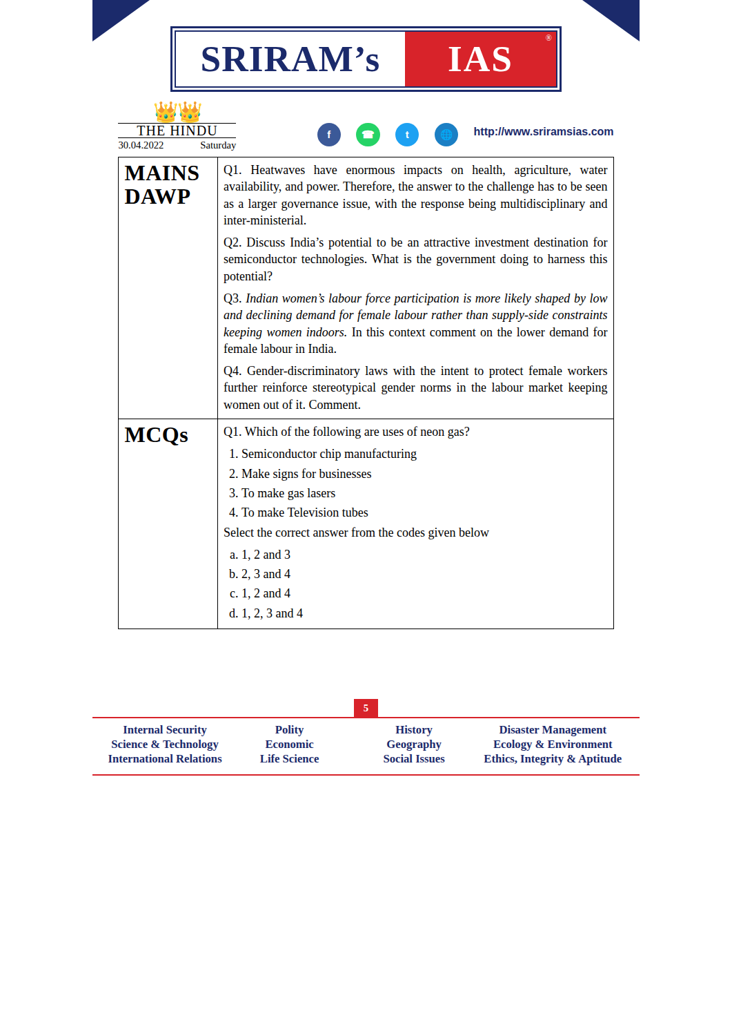SRIRAM’s
IAS®
👑👑
THE HINDU
30.04.2022Saturday
f
☎
t
🌐
http://www.sriramsias.com
| MAINS DAWP | Q1. Heatwaves have enormous impacts on health, agriculture, water availability, and power. Therefore, the answer to the challenge has to be seen as a larger governance issue, with the response being multidisciplinary and inter-ministerial. Q2. Discuss India’s potential to be an attractive investment destination for semiconductor technologies. What is the government doing to harness this potential? Q3. Indian women’s labour force participation is more likely shaped by low and declining demand for female labour rather than supply-side constraints keeping women indoors. In this context comment on the lower demand for female labour in India. Q4. Gender-discriminatory laws with the intent to protect female workers further reinforce stereotypical gender norms in the labour market keeping women out of it. Comment. |
| MCQs | Q1. Which of the following are uses of neon gas? Semiconductor chip manufacturing Make signs for businesses To make gas lasers To make Television tubes Select the correct answer from the codes given below 1, 2 and 3 2, 3 and 4 1, 2 and 4 1, 2, 3 and 4 |
5
Internal Security
Polity
History
Disaster Management
Science & Technology
Economic
Geography
Ecology & Environment
International Relations
Life Science
Social Issues
Ethics, Integrity & Aptitude